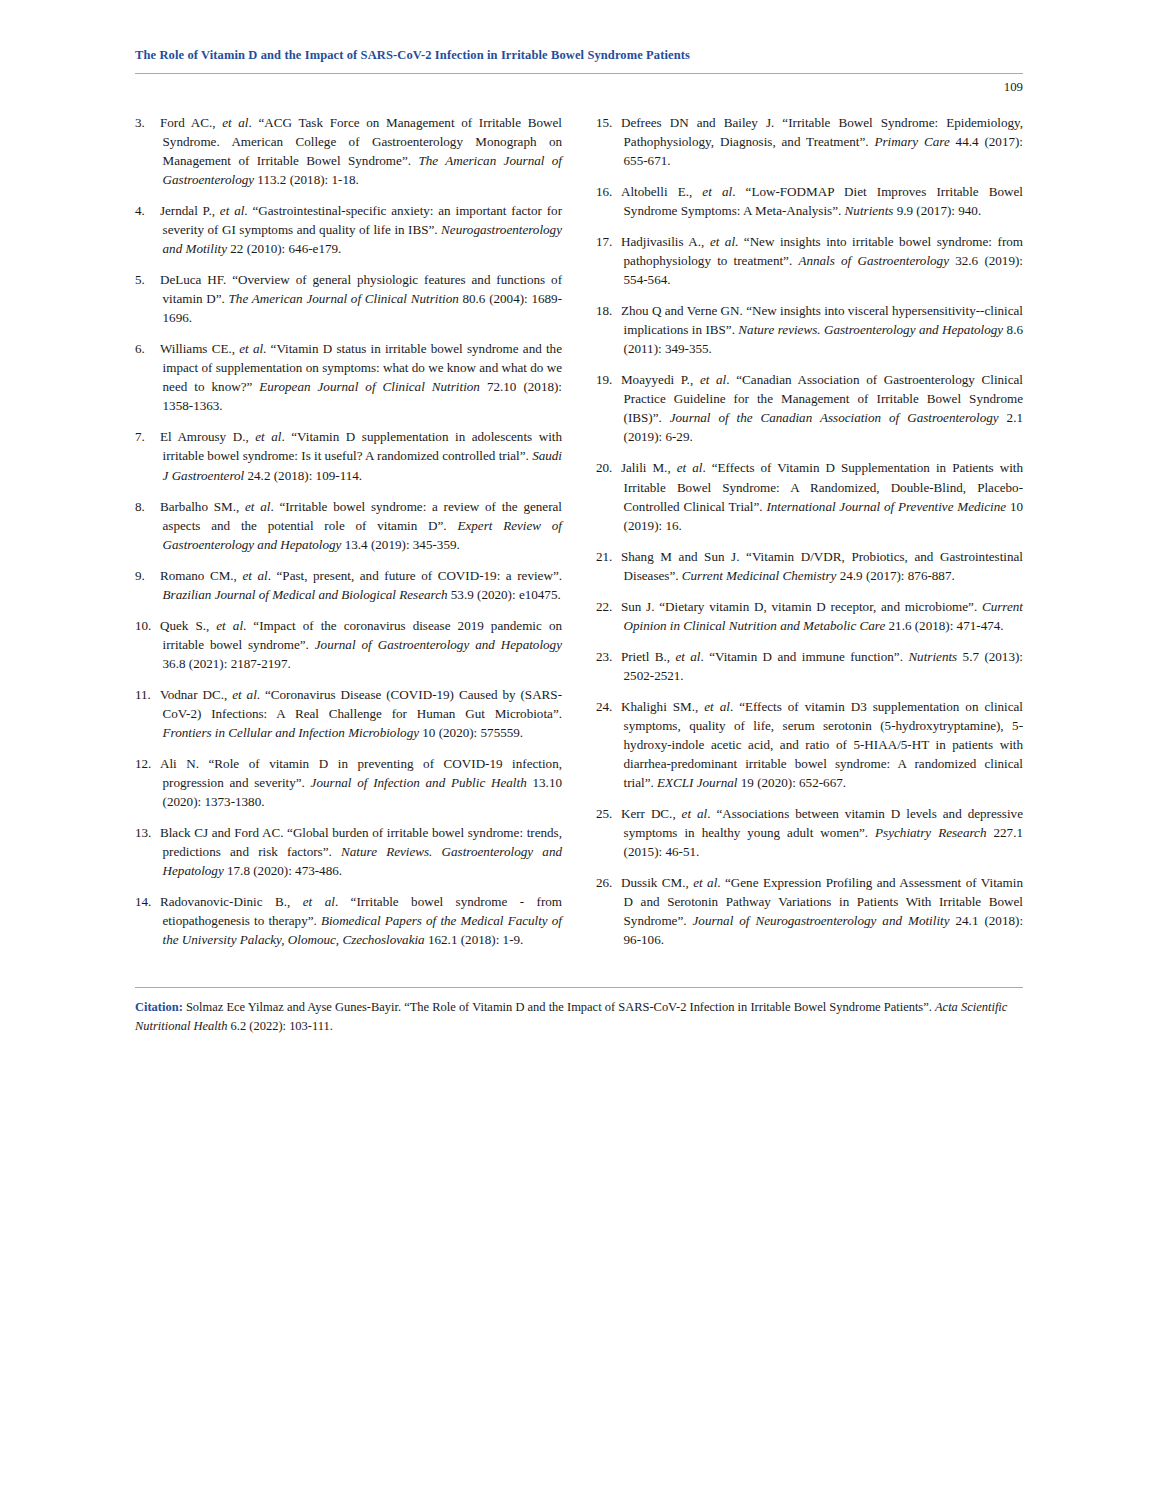The Role of Vitamin D and the Impact of SARS-CoV-2 Infection in Irritable Bowel Syndrome Patients
109
3. Ford AC., et al. “ACG Task Force on Management of Irritable Bowel Syndrome. American College of Gastroenterology Monograph on Management of Irritable Bowel Syndrome”. The American Journal of Gastroenterology 113.2 (2018): 1-18.
4. Jerndal P., et al. “Gastrointestinal-specific anxiety: an important factor for severity of GI symptoms and quality of life in IBS”. Neurogastroenterology and Motility 22 (2010): 646-e179.
5. DeLuca HF. “Overview of general physiologic features and functions of vitamin D”. The American Journal of Clinical Nutrition 80.6 (2004): 1689-1696.
6. Williams CE., et al. “Vitamin D status in irritable bowel syndrome and the impact of supplementation on symptoms: what do we know and what do we need to know?” European Journal of Clinical Nutrition 72.10 (2018): 1358-1363.
7. El Amrousy D., et al. “Vitamin D supplementation in adolescents with irritable bowel syndrome: Is it useful? A randomized controlled trial”. Saudi J Gastroenterol 24.2 (2018): 109-114.
8. Barbalho SM., et al. “Irritable bowel syndrome: a review of the general aspects and the potential role of vitamin D”. Expert Review of Gastroenterology and Hepatology 13.4 (2019): 345-359.
9. Romano CM., et al. “Past, present, and future of COVID-19: a review”. Brazilian Journal of Medical and Biological Research 53.9 (2020): e10475.
10. Quek S., et al. “Impact of the coronavirus disease 2019 pandemic on irritable bowel syndrome”. Journal of Gastroenterology and Hepatology 36.8 (2021): 2187-2197.
11. Vodnar DC., et al. “Coronavirus Disease (COVID-19) Caused by (SARS-CoV-2) Infections: A Real Challenge for Human Gut Microbiota”. Frontiers in Cellular and Infection Microbiology 10 (2020): 575559.
12. Ali N. “Role of vitamin D in preventing of COVID-19 infection, progression and severity”. Journal of Infection and Public Health 13.10 (2020): 1373-1380.
13. Black CJ and Ford AC. “Global burden of irritable bowel syndrome: trends, predictions and risk factors”. Nature Reviews. Gastroenterology and Hepatology 17.8 (2020): 473-486.
14. Radovanovic-Dinic B., et al. “Irritable bowel syndrome - from etiopathogenesis to therapy”. Biomedical Papers of the Medical Faculty of the University Palacky, Olomouc, Czechoslovakia 162.1 (2018): 1-9.
15. Defrees DN and Bailey J. “Irritable Bowel Syndrome: Epidemiology, Pathophysiology, Diagnosis, and Treatment”. Primary Care 44.4 (2017): 655-671.
16. Altobelli E., et al. “Low-FODMAP Diet Improves Irritable Bowel Syndrome Symptoms: A Meta-Analysis”. Nutrients 9.9 (2017): 940.
17. Hadjivasilis A., et al. “New insights into irritable bowel syndrome: from pathophysiology to treatment”. Annals of Gastroenterology 32.6 (2019): 554-564.
18. Zhou Q and Verne GN. “New insights into visceral hypersensitivity--clinical implications in IBS”. Nature reviews. Gastroenterology and Hepatology 8.6 (2011): 349-355.
19. Moayyedi P., et al. “Canadian Association of Gastroenterology Clinical Practice Guideline for the Management of Irritable Bowel Syndrome (IBS)”. Journal of the Canadian Association of Gastroenterology 2.1 (2019): 6-29.
20. Jalili M., et al. “Effects of Vitamin D Supplementation in Patients with Irritable Bowel Syndrome: A Randomized, Double-Blind, Placebo-Controlled Clinical Trial”. International Journal of Preventive Medicine 10 (2019): 16.
21. Shang M and Sun J. “Vitamin D/VDR, Probiotics, and Gastrointestinal Diseases”. Current Medicinal Chemistry 24.9 (2017): 876-887.
22. Sun J. “Dietary vitamin D, vitamin D receptor, and microbiome”. Current Opinion in Clinical Nutrition and Metabolic Care 21.6 (2018): 471-474.
23. Prietl B., et al. “Vitamin D and immune function”. Nutrients 5.7 (2013): 2502-2521.
24. Khalighi SM., et al. “Effects of vitamin D3 supplementation on clinical symptoms, quality of life, serum serotonin (5-hydroxytryptamine), 5-hydroxy-indole acetic acid, and ratio of 5-HIAA/5-HT in patients with diarrhea-predominant irritable bowel syndrome: A randomized clinical trial”. EXCLI Journal 19 (2020): 652-667.
25. Kerr DC., et al. “Associations between vitamin D levels and depressive symptoms in healthy young adult women”. Psychiatry Research 227.1 (2015): 46-51.
26. Dussik CM., et al. “Gene Expression Profiling and Assessment of Vitamin D and Serotonin Pathway Variations in Patients With Irritable Bowel Syndrome”. Journal of Neurogastroenterology and Motility 24.1 (2018): 96-106.
Citation: Solmaz Ece Yilmaz and Ayse Gunes-Bayir. “The Role of Vitamin D and the Impact of SARS-CoV-2 Infection in Irritable Bowel Syndrome Patients”. Acta Scientific Nutritional Health 6.2 (2022): 103-111.